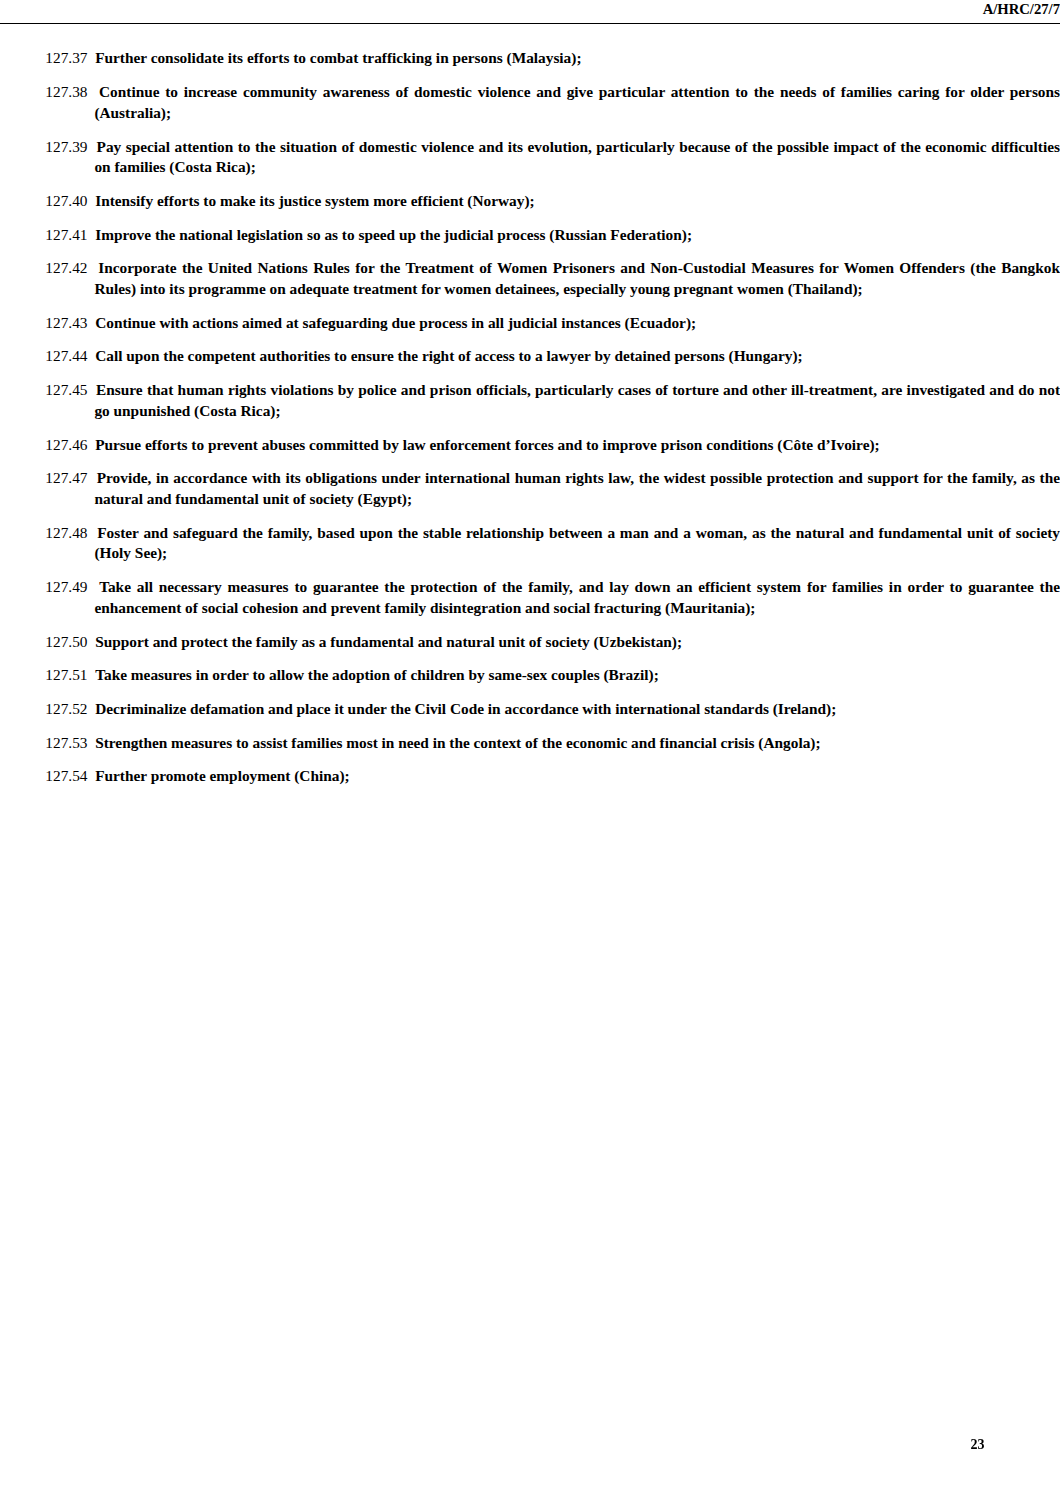A/HRC/27/7
127.37 Further consolidate its efforts to combat trafficking in persons (Malaysia);
127.38 Continue to increase community awareness of domestic violence and give particular attention to the needs of families caring for older persons (Australia);
127.39 Pay special attention to the situation of domestic violence and its evolution, particularly because of the possible impact of the economic difficulties on families (Costa Rica);
127.40 Intensify efforts to make its justice system more efficient (Norway);
127.41 Improve the national legislation so as to speed up the judicial process (Russian Federation);
127.42 Incorporate the United Nations Rules for the Treatment of Women Prisoners and Non-Custodial Measures for Women Offenders (the Bangkok Rules) into its programme on adequate treatment for women detainees, especially young pregnant women (Thailand);
127.43 Continue with actions aimed at safeguarding due process in all judicial instances (Ecuador);
127.44 Call upon the competent authorities to ensure the right of access to a lawyer by detained persons (Hungary);
127.45 Ensure that human rights violations by police and prison officials, particularly cases of torture and other ill-treatment, are investigated and do not go unpunished (Costa Rica);
127.46 Pursue efforts to prevent abuses committed by law enforcement forces and to improve prison conditions (Côte d’Ivoire);
127.47 Provide, in accordance with its obligations under international human rights law, the widest possible protection and support for the family, as the natural and fundamental unit of society (Egypt);
127.48 Foster and safeguard the family, based upon the stable relationship between a man and a woman, as the natural and fundamental unit of society (Holy See);
127.49 Take all necessary measures to guarantee the protection of the family, and lay down an efficient system for families in order to guarantee the enhancement of social cohesion and prevent family disintegration and social fracturing (Mauritania);
127.50 Support and protect the family as a fundamental and natural unit of society (Uzbekistan);
127.51 Take measures in order to allow the adoption of children by same-sex couples (Brazil);
127.52 Decriminalize defamation and place it under the Civil Code in accordance with international standards (Ireland);
127.53 Strengthen measures to assist families most in need in the context of the economic and financial crisis (Angola);
127.54 Further promote employment (China);
23